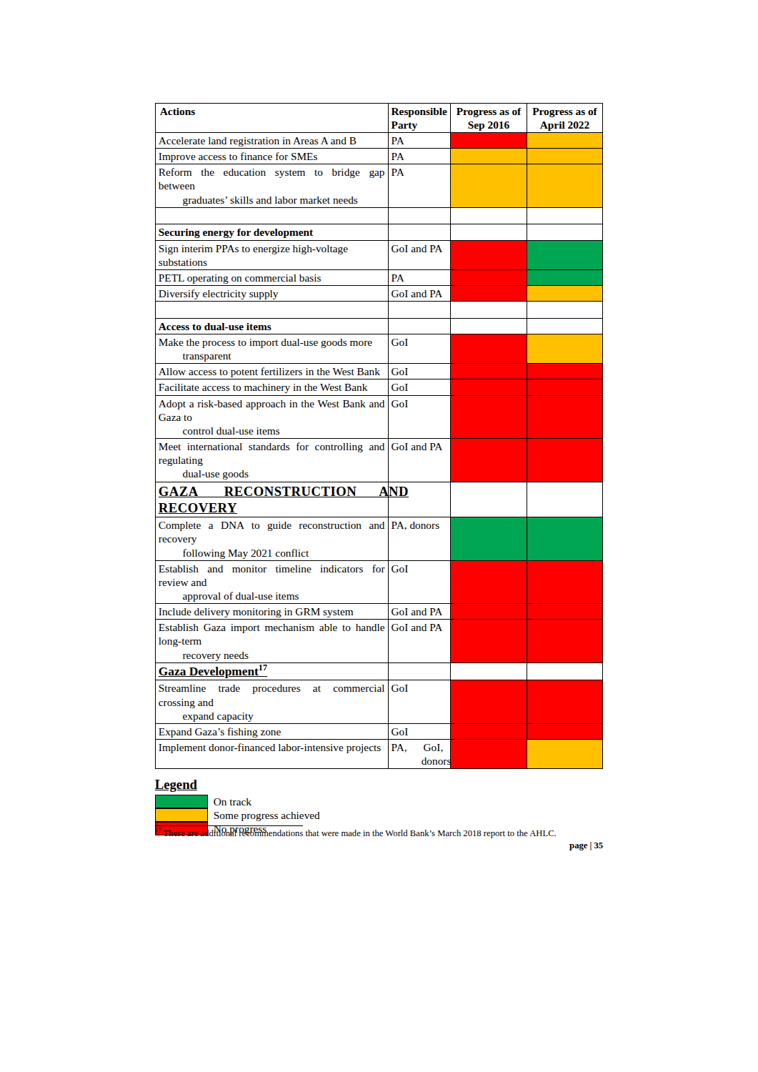| Actions | Responsible Party | Progress as of Sep 2016 | Progress as of April 2022 |
| --- | --- | --- | --- |
| Accelerate land registration in Areas A and B | PA | | |
| Improve access to finance for SMEs | PA | | |
| Reform the education system to bridge gap between graduates’ skills and labor market needs | PA | | |
| Securing energy for development | | | |
| Sign interim PPAs to energize high-voltage substations | GoI and PA | | |
| PETL operating on commercial basis | PA | | |
| Diversify electricity supply | GoI and PA | | |
| Access to dual-use items | | | |
| Make the process to import dual-use goods more transparent | GoI | | |
| Allow access to potent fertilizers in the West Bank | GoI | | |
| Facilitate access to machinery in the West Bank | GoI | | |
| Adopt a risk-based approach in the West Bank and Gaza to control dual-use items | GoI | | |
| Meet international standards for controlling and regulating dual-use goods | GoI and PA | | |
| GAZA RECONSTRUCTION AND RECOVERY | | | |
| Complete a DNA to guide reconstruction and recovery following May 2021 conflict | PA, donors | | |
| Establish and monitor timeline indicators for review and approval of dual-use items | GoI | | |
| Include delivery monitoring in GRM system | GoI and PA | | |
| Establish Gaza import mechanism able to handle long-term recovery needs | GoI and PA | | |
| Gaza Development 17 | | | |
| Streamline trade procedures at commercial crossing and expand capacity | GoI | | |
| Expand Gaza’s fishing zone | GoI | | |
| Implement donor-financed labor-intensive projects | PA, GoI, donors | | |
Legend
On track
Some progress achieved
No progress
17 These are additional recommendations that were made in the World Bank’s March 2018 report to the AHLC.
page | 35